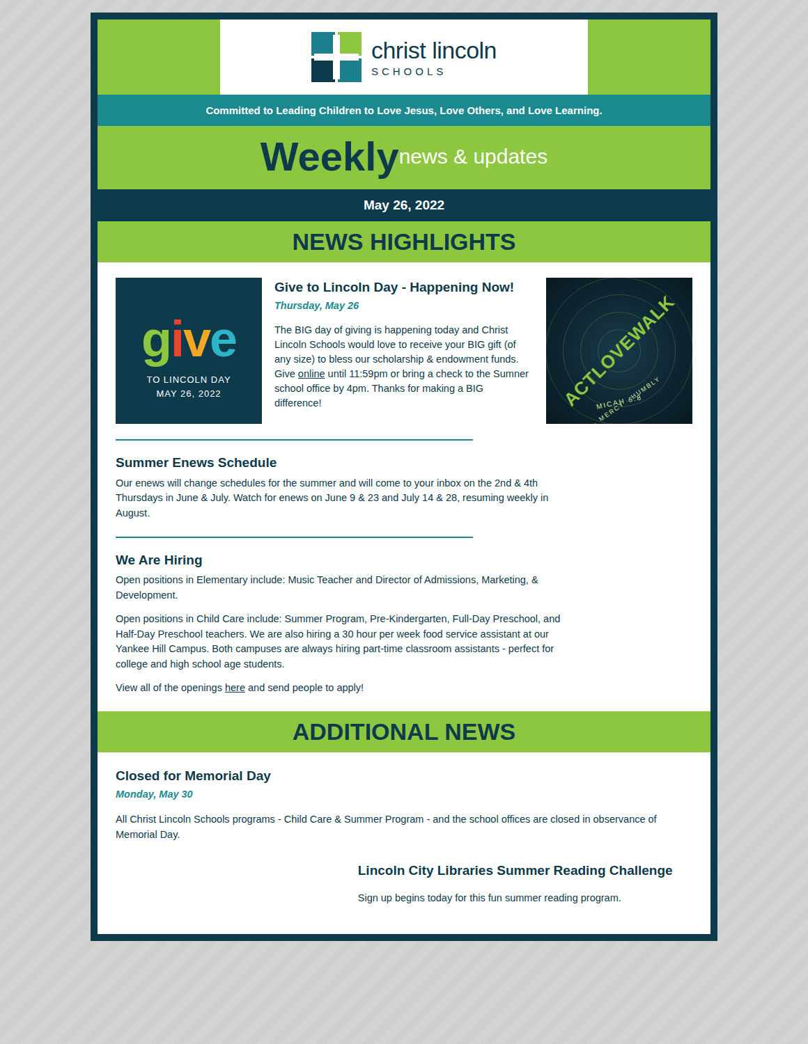christ lincoln
SCHOOLS
Committed to Leading Children to Love Jesus, Love Others, and Love Learning.
Weekly news & updates
May 26, 2022
NEWS HIGHLIGHTS
give
TO LINCOLN DAY
MAY 26, 2022
Give to Lincoln Day - Happening Now!
Thursday, May 26
The BIG day of giving is happening today and Christ Lincoln Schools would love to receive your BIG gift (of any size) to bless our scholarship & endowment funds. Give online until 11:59pm or bring a check to the Sumner school office by 4pm. Thanks for making a BIG difference!
ACTLOVEWALK MICAH 6:8 JUSTLY · MERCY · HUMBLY
Summer Enews Schedule
Our enews will change schedules for the summer and will come to your inbox on the 2nd & 4th Thursdays in June & July. Watch for enews on June 9 & 23 and July 14 & 28, resuming weekly in August.
We Are Hiring
Open positions in Elementary include: Music Teacher and Director of Admissions, Marketing, & Development.
Open positions in Child Care include: Summer Program, Pre-Kindergarten, Full-Day Preschool, and Half-Day Preschool teachers. We are also hiring a 30 hour per week food service assistant at our Yankee Hill Campus. Both campuses are always hiring part-time classroom assistants - perfect for college and high school age students.
View all of the openings here and send people to apply!
ADDITIONAL NEWS
Closed for Memorial Day
Monday, May 30
All Christ Lincoln Schools programs - Child Care & Summer Program - and the school offices are closed in observance of Memorial Day.
Lincoln City Libraries Summer Reading Challenge
Sign up begins today for this fun summer reading program.